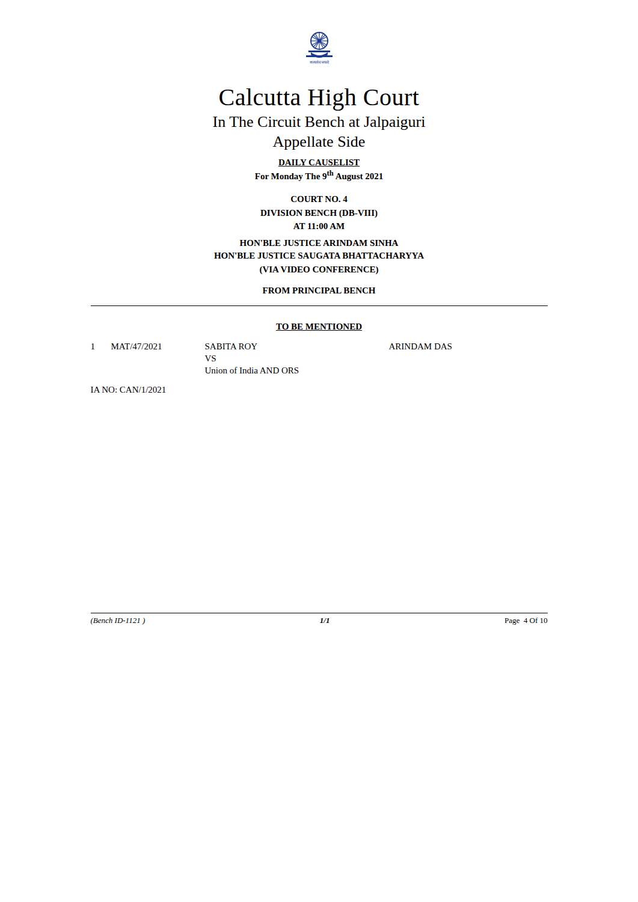सत्यमेव जयते
Calcutta High Court
In The Circuit Bench at Jalpaiguri
Appellate Side
DAILY CAUSELIST
For Monday The 9th August 2021
COURT NO. 4
DIVISION BENCH (DB-VIII)
AT 11:00 AM
HON'BLE JUSTICE ARINDAM SINHA
HON'BLE JUSTICE SAUGATA BHATTACHARYYA
(VIA VIDEO CONFERENCE)
FROM PRINCIPAL BENCH
TO BE MENTIONED
| 1 | MAT/47/2021 | SABITA ROY VS Union of India AND ORS | ARINDAM DAS |
IA NO: CAN/1/2021
(Bench ID-1121 )
1/1
Page 4 Of 10